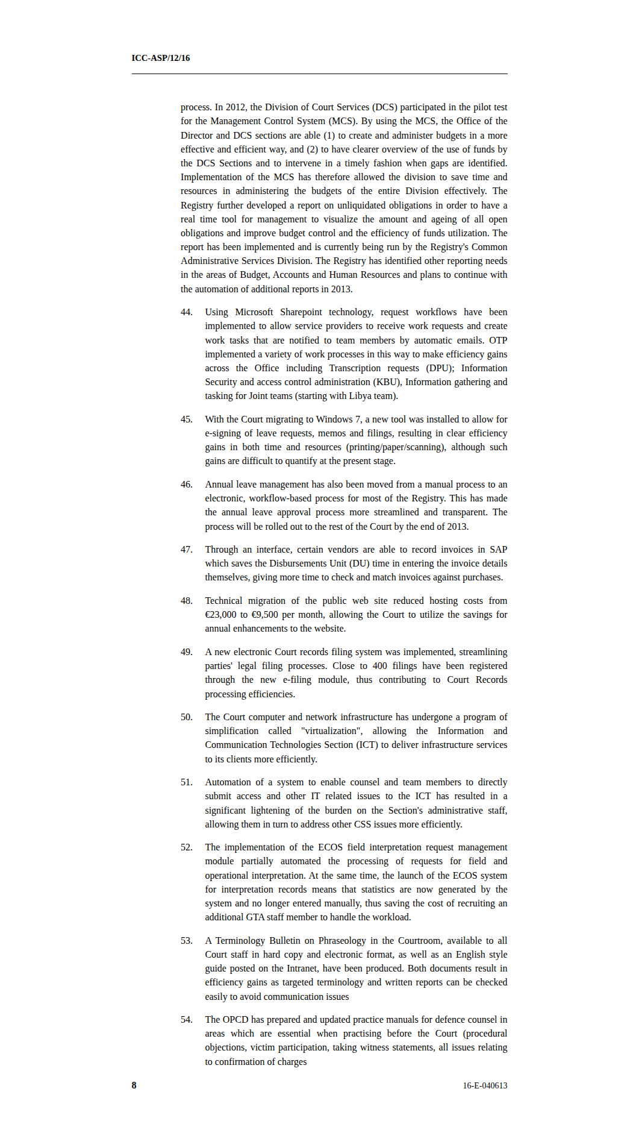ICC-ASP/12/16
process. In 2012, the Division of Court Services (DCS) participated in the pilot test for the Management Control System (MCS). By using the MCS, the Office of the Director and DCS sections are able (1) to create and administer budgets in a more effective and efficient way, and (2) to have clearer overview of the use of funds by the DCS Sections and to intervene in a timely fashion when gaps are identified. Implementation of the MCS has therefore allowed the division to save time and resources in administering the budgets of the entire Division effectively. The Registry further developed a report on unliquidated obligations in order to have a real time tool for management to visualize the amount and ageing of all open obligations and improve budget control and the efficiency of funds utilization. The report has been implemented and is currently being run by the Registry's Common Administrative Services Division. The Registry has identified other reporting needs in the areas of Budget, Accounts and Human Resources and plans to continue with the automation of additional reports in 2013.
44. Using Microsoft Sharepoint technology, request workflows have been implemented to allow service providers to receive work requests and create work tasks that are notified to team members by automatic emails. OTP implemented a variety of work processes in this way to make efficiency gains across the Office including Transcription requests (DPU); Information Security and access control administration (KBU), Information gathering and tasking for Joint teams (starting with Libya team).
45. With the Court migrating to Windows 7, a new tool was installed to allow for e-signing of leave requests, memos and filings, resulting in clear efficiency gains in both time and resources (printing/paper/scanning), although such gains are difficult to quantify at the present stage.
46. Annual leave management has also been moved from a manual process to an electronic, workflow-based process for most of the Registry. This has made the annual leave approval process more streamlined and transparent. The process will be rolled out to the rest of the Court by the end of 2013.
47. Through an interface, certain vendors are able to record invoices in SAP which saves the Disbursements Unit (DU) time in entering the invoice details themselves, giving more time to check and match invoices against purchases.
48. Technical migration of the public web site reduced hosting costs from €23,000 to €9,500 per month, allowing the Court to utilize the savings for annual enhancements to the website.
49. A new electronic Court records filing system was implemented, streamlining parties' legal filing processes. Close to 400 filings have been registered through the new e-filing module, thus contributing to Court Records processing efficiencies.
50. The Court computer and network infrastructure has undergone a program of simplification called "virtualization", allowing the Information and Communication Technologies Section (ICT) to deliver infrastructure services to its clients more efficiently.
51. Automation of a system to enable counsel and team members to directly submit access and other IT related issues to the ICT has resulted in a significant lightening of the burden on the Section's administrative staff, allowing them in turn to address other CSS issues more efficiently.
52. The implementation of the ECOS field interpretation request management module partially automated the processing of requests for field and operational interpretation. At the same time, the launch of the ECOS system for interpretation records means that statistics are now generated by the system and no longer entered manually, thus saving the cost of recruiting an additional GTA staff member to handle the workload.
53. A Terminology Bulletin on Phraseology in the Courtroom, available to all Court staff in hard copy and electronic format, as well as an English style guide posted on the Intranet, have been produced. Both documents result in efficiency gains as targeted terminology and written reports can be checked easily to avoid communication issues
54. The OPCD has prepared and updated practice manuals for defence counsel in areas which are essential when practising before the Court (procedural objections, victim participation, taking witness statements, all issues relating to confirmation of charges
8 16-E-040613